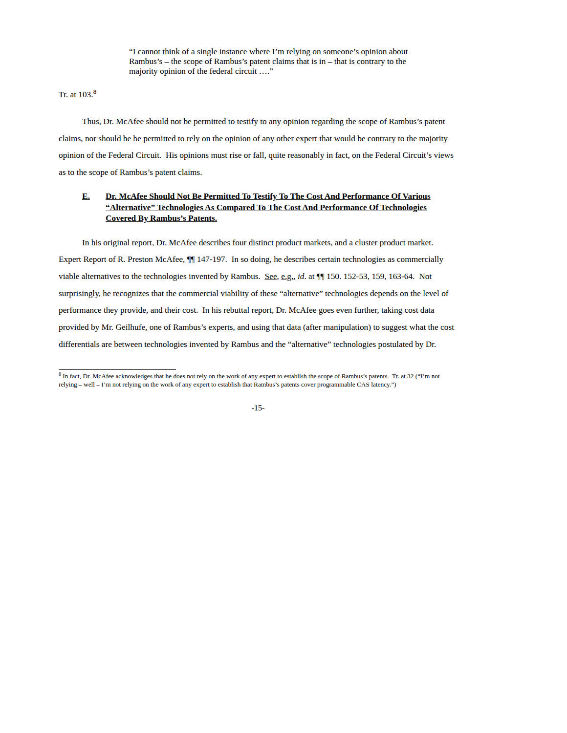“I cannot think of a single instance where I’m relying on someone’s opinion about Rambus’s – the scope of Rambus’s patent claims that is in – that is contrary to the majority opinion of the federal circuit ….”
Tr. at 103.8
Thus, Dr. McAfee should not be permitted to testify to any opinion regarding the scope of Rambus’s patent claims, nor should he be permitted to rely on the opinion of any other expert that would be contrary to the majority opinion of the Federal Circuit. His opinions must rise or fall, quite reasonably in fact, on the Federal Circuit’s views as to the scope of Rambus’s patent claims.
E. Dr. McAfee Should Not Be Permitted To Testify To The Cost And Performance Of Various “Alternative” Technologies As Compared To The Cost And Performance Of Technologies Covered By Rambus’s Patents.
In his original report, Dr. McAfee describes four distinct product markets, and a cluster product market. Expert Report of R. Preston McAfee, ¶¶ 147-197. In so doing, he describes certain technologies as commercially viable alternatives to the technologies invented by Rambus. See, e.g., id. at ¶¶ 150. 152-53, 159, 163-64. Not surprisingly, he recognizes that the commercial viability of these “alternative” technologies depends on the level of performance they provide, and their cost. In his rebuttal report, Dr. McAfee goes even further, taking cost data provided by Mr. Geilhufe, one of Rambus’s experts, and using that data (after manipulation) to suggest what the cost differentials are between technologies invented by Rambus and the “alternative” technologies postulated by Dr.
8 In fact, Dr. McAfee acknowledges that he does not rely on the work of any expert to establish the scope of Rambus’s patents. Tr. at 32 (“I’m not relying – well – I’m not relying on the work of any expert to establish that Rambus’s patents cover programmable CAS latency.”)
-15-